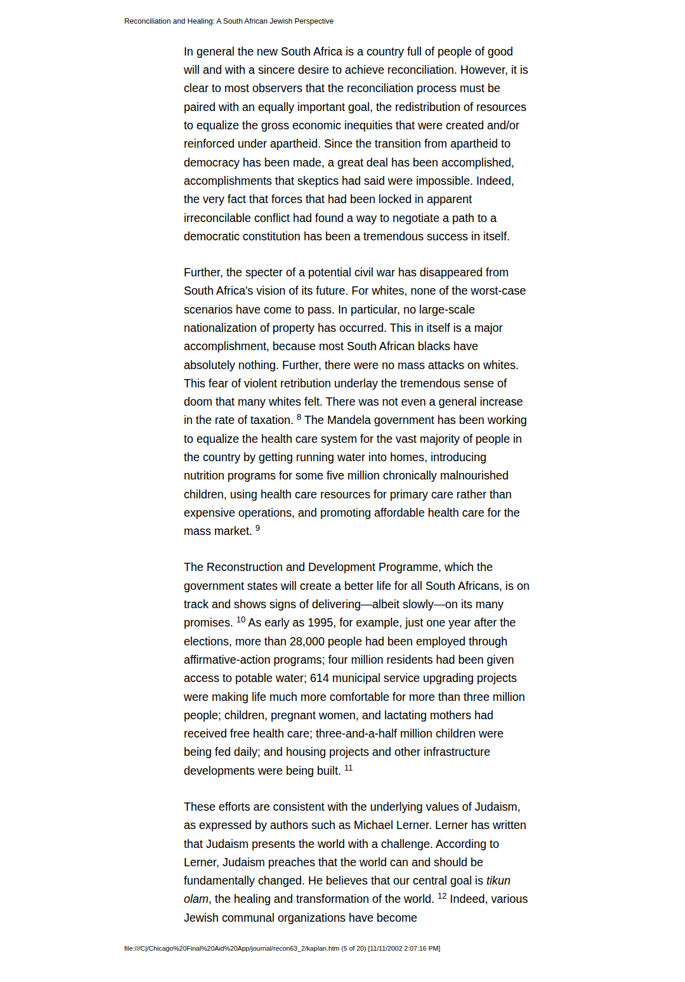Reconciliation and Healing: A South African Jewish Perspective
In general the new South Africa is a country full of people of good will and with a sincere desire to achieve reconciliation. However, it is clear to most observers that the reconciliation process must be paired with an equally important goal, the redistribution of resources to equalize the gross economic inequities that were created and/or reinforced under apartheid. Since the transition from apartheid to democracy has been made, a great deal has been accomplished, accomplishments that skeptics had said were impossible. Indeed, the very fact that forces that had been locked in apparent irreconcilable conflict had found a way to negotiate a path to a democratic constitution has been a tremendous success in itself.
Further, the specter of a potential civil war has disappeared from South Africa's vision of its future. For whites, none of the worst-case scenarios have come to pass. In particular, no large-scale nationalization of property has occurred. This in itself is a major accomplishment, because most South African blacks have absolutely nothing. Further, there were no mass attacks on whites. This fear of violent retribution underlay the tremendous sense of doom that many whites felt. There was not even a general increase in the rate of taxation. 8 The Mandela government has been working to equalize the health care system for the vast majority of people in the country by getting running water into homes, introducing nutrition programs for some five million chronically malnourished children, using health care resources for primary care rather than expensive operations, and promoting affordable health care for the mass market. 9
The Reconstruction and Development Programme, which the government states will create a better life for all South Africans, is on track and shows signs of delivering—albeit slowly—on its many promises. 10 As early as 1995, for example, just one year after the elections, more than 28,000 people had been employed through affirmative-action programs; four million residents had been given access to potable water; 614 municipal service upgrading projects were making life much more comfortable for more than three million people; children, pregnant women, and lactating mothers had received free health care; three-and-a-half million children were being fed daily; and housing projects and other infrastructure developments were being built. 11
These efforts are consistent with the underlying values of Judaism, as expressed by authors such as Michael Lerner. Lerner has written that Judaism presents the world with a challenge. According to Lerner, Judaism preaches that the world can and should be fundamentally changed. He believes that our central goal is tikun olam, the healing and transformation of the world. 12 Indeed, various Jewish communal organizations have become
file:///C|/Chicago%20Final%20Aid%20App/journal/recon63_2/kaplan.htm (5 of 20) [11/11/2002 2:07:16 PM]